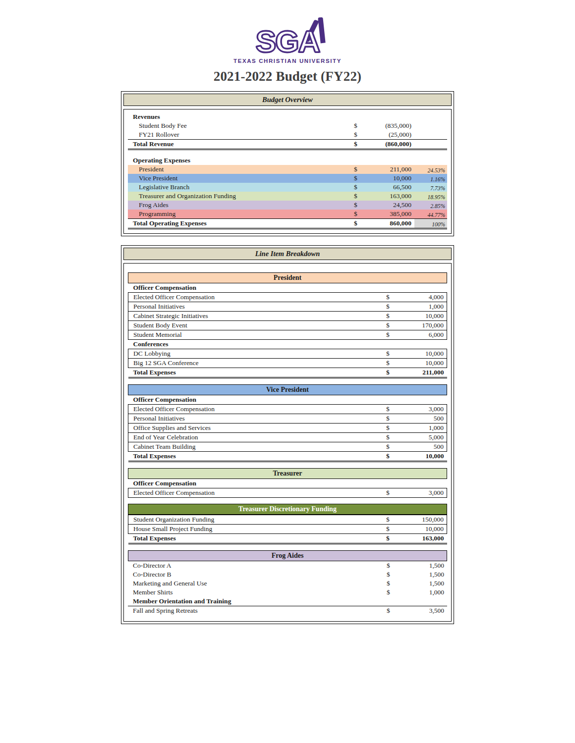SGA
TEXAS CHRISTIAN UNIVERSITY
2021-2022 Budget (FY22)
Budget Overview
| Revenues |
| Student Body Fee | $ | (835,000) | |
| FY21 Rollover | $ | (25,000) | |
| Total Revenue | $ | (860,000) | |
| Operating Expenses |
| President | $ | 211,000 | 24.53% |
| Vice President | $ | 10,000 | 1.16% |
| Legislative Branch | $ | 66,500 | 7.73% |
| Treasurer and Organization Funding | $ | 163,000 | 18.95% |
| Frog Aides | $ | 24,500 | 2.85% |
| Programming | $ | 385,000 | 44.77% |
| Total Operating Expenses | $ | 860,000 | 100% |
Line Item Breakdown
President
| Officer Compensation |
| Elected Officer Compensation | $ | 4,000 |
| Personal Initiatives | $ | 1,000 |
| Cabinet Strategic Initiatives | $ | 10,000 |
| Student Body Event | $ | 170,000 |
| Student Memorial | $ | 6,000 |
| Conferences |
| DC Lobbying | $ | 10,000 |
| Big 12 SGA Conference | $ | 10,000 |
| Total Expenses | $ | 211,000 |
Vice President
| Officer Compensation |
| Elected Officer Compensation | $ | 3,000 |
| Personal Initiatives | $ | 500 |
| Office Supplies and Services | $ | 1,000 |
| End of Year Celebration | $ | 5,000 |
| Cabinet Team Building | $ | 500 |
| Total Expenses | $ | 10,000 |
Treasurer
| Officer Compensation |
| Elected Officer Compensation | $ | 3,000 |
Treasurer Discretionary Funding
| Student Organization Funding | $ | 150,000 |
| House Small Project Funding | $ | 10,000 |
| Total Expenses | $ | 163,000 |
Frog Aides
| Co-Director A | $ | 1,500 |
| Co-Director B | $ | 1,500 |
| Marketing and General Use | $ | 1,500 |
| Member Shirts | $ | 1,000 |
| Member Orientation and Training |
| Fall and Spring Retreats | $ | 3,500 |